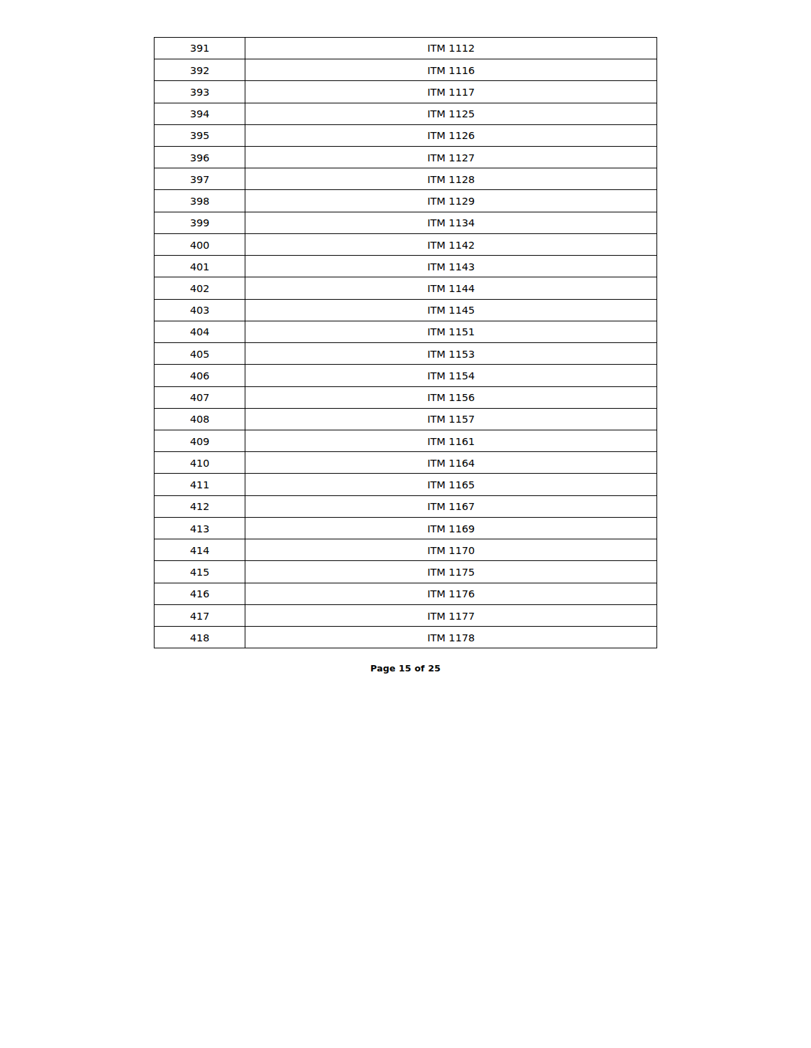| 391 | ITM 1112 |
| 392 | ITM 1116 |
| 393 | ITM 1117 |
| 394 | ITM 1125 |
| 395 | ITM 1126 |
| 396 | ITM 1127 |
| 397 | ITM 1128 |
| 398 | ITM 1129 |
| 399 | ITM 1134 |
| 400 | ITM 1142 |
| 401 | ITM 1143 |
| 402 | ITM 1144 |
| 403 | ITM 1145 |
| 404 | ITM 1151 |
| 405 | ITM 1153 |
| 406 | ITM 1154 |
| 407 | ITM 1156 |
| 408 | ITM 1157 |
| 409 | ITM 1161 |
| 410 | ITM 1164 |
| 411 | ITM 1165 |
| 412 | ITM 1167 |
| 413 | ITM 1169 |
| 414 | ITM 1170 |
| 415 | ITM 1175 |
| 416 | ITM 1176 |
| 417 | ITM 1177 |
| 418 | ITM 1178 |
Page 15 of 25